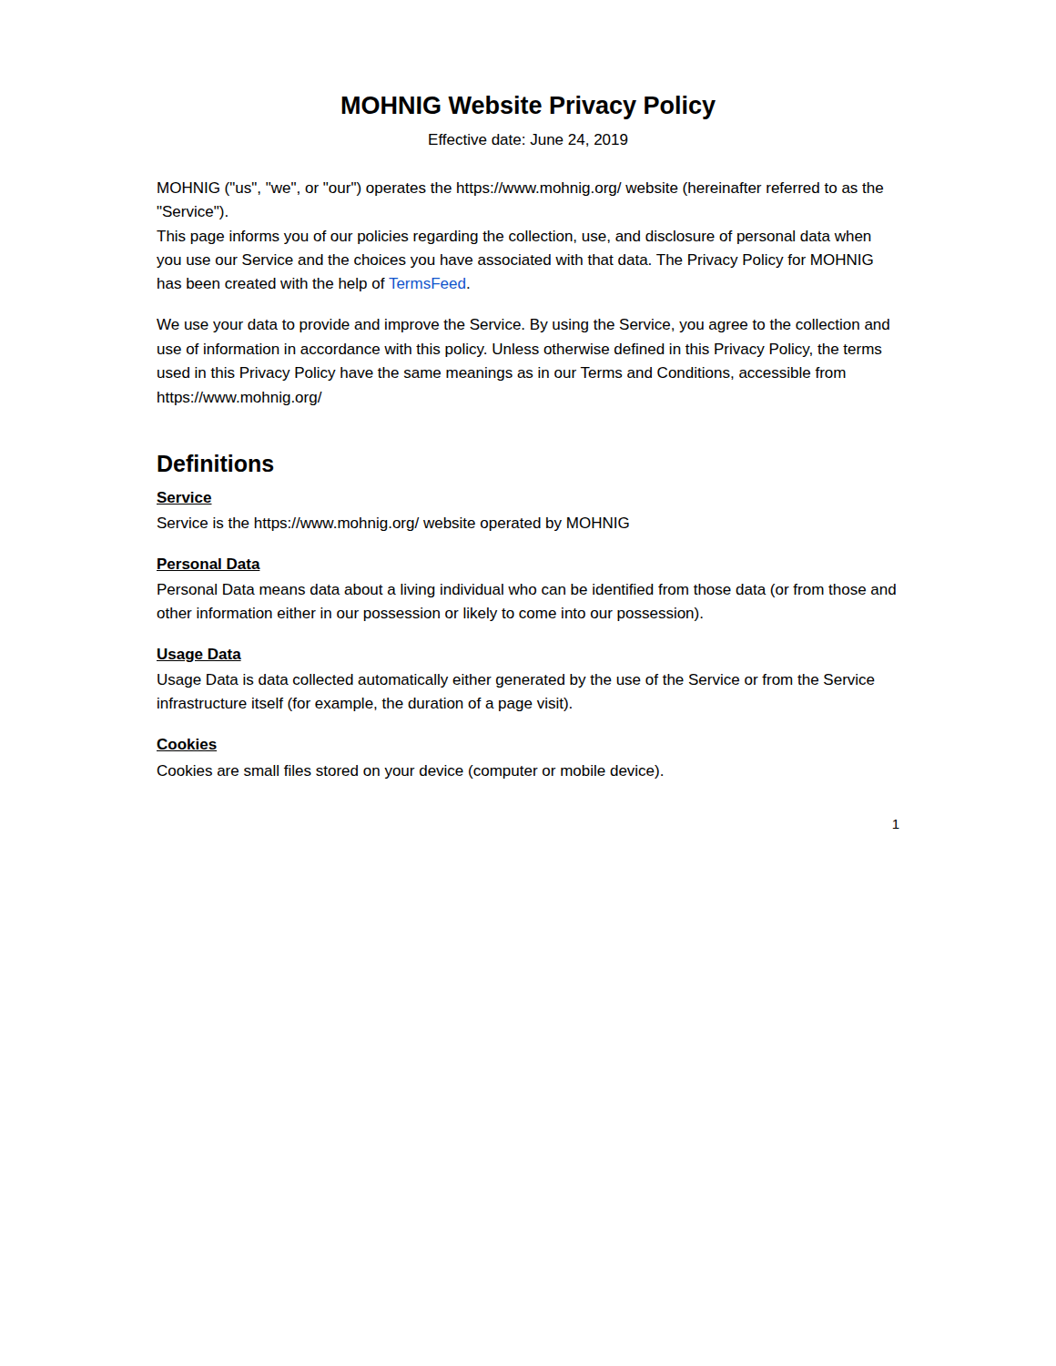MOHNIG Website Privacy Policy
Effective date: June 24, 2019
MOHNIG ("us", "we", or "our") operates the https://www.mohnig.org/ website (hereinafter referred to as the "Service").
This page informs you of our policies regarding the collection, use, and disclosure of personal data when you use our Service and the choices you have associated with that data. The Privacy Policy for MOHNIG has been created with the help of TermsFeed.
We use your data to provide and improve the Service. By using the Service, you agree to the collection and use of information in accordance with this policy. Unless otherwise defined in this Privacy Policy, the terms used in this Privacy Policy have the same meanings as in our Terms and Conditions, accessible from https://www.mohnig.org/
Definitions
Service
Service is the https://www.mohnig.org/ website operated by MOHNIG
Personal Data
Personal Data means data about a living individual who can be identified from those data (or from those and other information either in our possession or likely to come into our possession).
Usage Data
Usage Data is data collected automatically either generated by the use of the Service or from the Service infrastructure itself (for example, the duration of a page visit).
Cookies
Cookies are small files stored on your device (computer or mobile device).
1